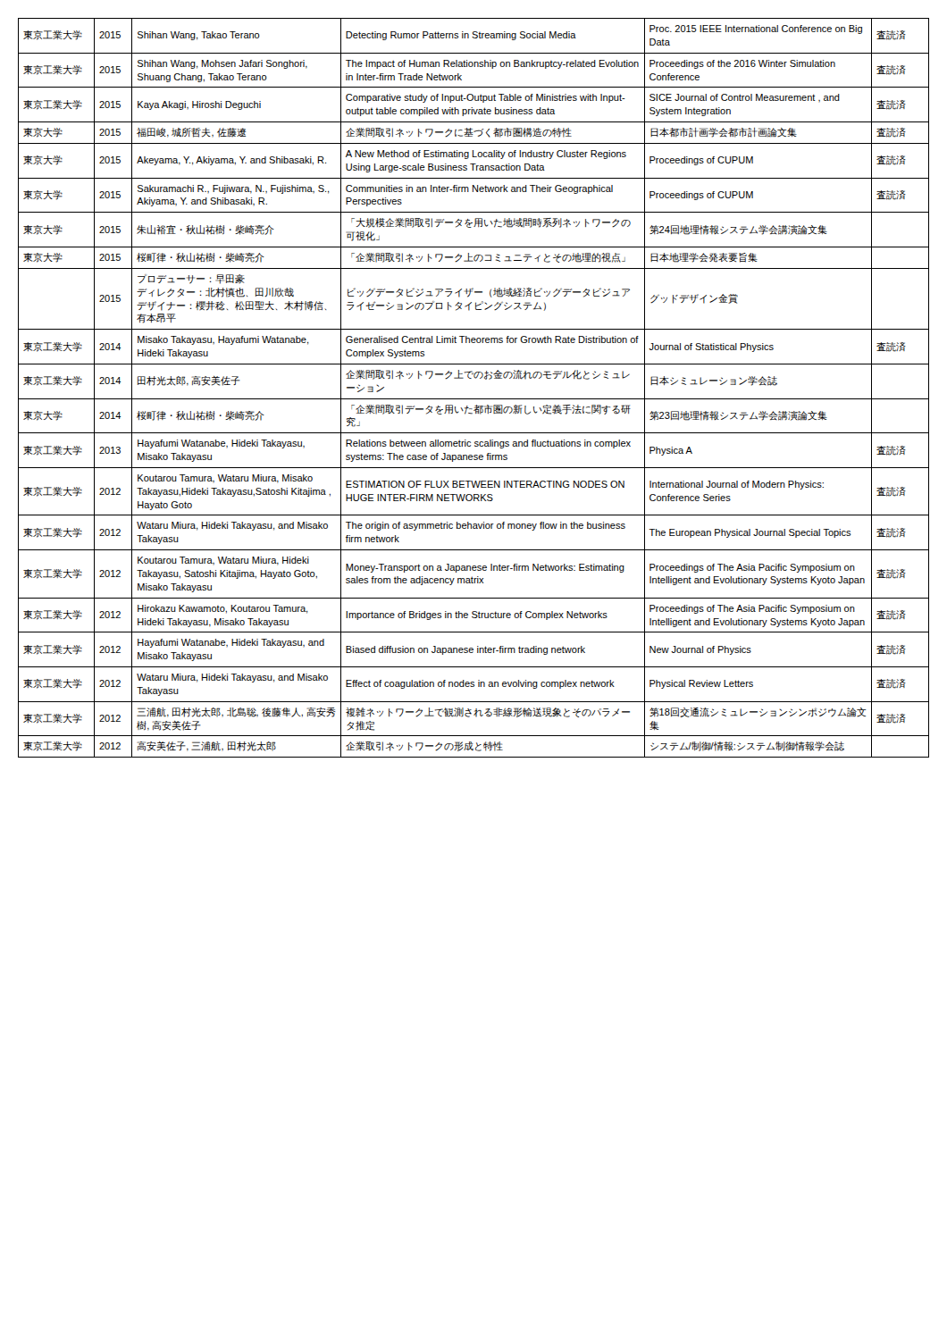| 東京工業大学 | 2015 | Shihan Wang, Takao Terano | Detecting Rumor Patterns in Streaming Social Media | Proc. 2015 IEEE International Conference on Big Data | 査読済 |
| 東京工業大学 | 2015 | Shihan Wang, Mohsen Jafari Songhori, Shuang Chang, Takao Terano | The Impact of Human Relationship on Bankruptcy-related Evolution in Inter-firm Trade Network | Proceedings of the 2016 Winter Simulation Conference | 査読済 |
| 東京工業大学 | 2015 | Kaya Akagi, Hiroshi Deguchi | Comparative study of Input-Output Table of Ministries with Input-output table compiled with private business data | SICE Journal of Control Measurement , and System Integration | 査読済 |
| 東京大学 | 2015 | 福田峻, 城所哲夫, 佐藤遼 | 企業間取引ネットワークに基づく都市圏構造の特性 | 日本都市計画学会都市計画論文集 | 査読済 |
| 東京大学 | 2015 | Akeyama, Y., Akiyama, Y. and Shibasaki, R. | A New Method of Estimating Locality of Industry Cluster Regions Using Large-scale Business Transaction Data | Proceedings of CUPUM | 査読済 |
| 東京大学 | 2015 | Sakuramachi R., Fujiwara, N., Fujishima, S., Akiyama, Y. and Shibasaki, R. | Communities in an Inter-firm Network and Their Geographical Perspectives | Proceedings of CUPUM | 査読済 |
| 東京大学 | 2015 | 朱山裕宜・秋山祐樹・柴崎亮介 | 「大規模企業間取引データを用いた地域間時系列ネットワークの可視化」 | 第24回地理情報システム学会講演論文集 | |
| 東京大学 | 2015 | 桜町律・秋山祐樹・柴崎亮介 | 「企業間取引ネットワーク上のコミュニティとその地理的視点」 | 日本地理学会発表要旨集 | |
| | 2015 | プロデューサー：早田豪 ディレクター：北村慎也、田川欣哉 デザイナー：櫻井稔、松田聖大、木村博信、有本昂平 | ビッグデータビジュアライザー（地域経済ビッグデータビジュアライゼーションのプロトタイピングシステム） | グッドデザイン金賞 | |
| 東京工業大学 | 2014 | Misako Takayasu, Hayafumi Watanabe, Hideki Takayasu | Generalised Central Limit Theorems for Growth Rate Distribution of Complex Systems | Journal of Statistical Physics | 査読済 |
| 東京工業大学 | 2014 | 田村光太郎, 高安美佐子 | 企業間取引ネットワーク上でのお金の流れのモデル化とシミュレーション | 日本シミュレーション学会誌 | |
| 東京大学 | 2014 | 桜町律・秋山祐樹・柴崎亮介 | 「企業間取引データを用いた都市圏の新しい定義手法に関する研究」 | 第23回地理情報システム学会講演論文集 | |
| 東京工業大学 | 2013 | Hayafumi Watanabe, Hideki Takayasu, Misako Takayasu | Relations between allometric scalings and fluctuations in complex systems: The case of Japanese firms | Physica A | 査読済 |
| 東京工業大学 | 2012 | Koutarou Tamura, Wataru Miura, Misako Takayasu,Hideki Takayasu,Satoshi Kitajima , Hayato Goto | ESTIMATION OF FLUX BETWEEN INTERACTING NODES ON HUGE INTER-FIRM NETWORKS | International Journal of Modern Physics: Conference Series | 査読済 |
| 東京工業大学 | 2012 | Wataru Miura, Hideki Takayasu, and Misako Takayasu | The origin of asymmetric behavior of money flow in the business firm network | The European Physical Journal Special Topics | 査読済 |
| 東京工業大学 | 2012 | Koutarou Tamura, Wataru Miura, Hideki Takayasu, Satoshi Kitajima, Hayato Goto, Misako Takayasu | Money-Transport on a Japanese Inter-firm Networks: Estimating sales from the adjacency matrix | Proceedings of The Asia Pacific Symposium on Intelligent and Evolutionary Systems Kyoto Japan | 査読済 |
| 東京工業大学 | 2012 | Hirokazu Kawamoto, Koutarou Tamura, Hideki Takayasu, Misako Takayasu | Importance of Bridges in the Structure of Complex Networks | Proceedings of The Asia Pacific Symposium on Intelligent and Evolutionary Systems Kyoto Japan | 査読済 |
| 東京工業大学 | 2012 | Hayafumi Watanabe, Hideki Takayasu, and Misako Takayasu | Biased diffusion on Japanese inter-firm trading network | New Journal of Physics | 査読済 |
| 東京工業大学 | 2012 | Wataru Miura, Hideki Takayasu, and Misako Takayasu | Effect of coagulation of nodes in an evolving complex network | Physical Review Letters | 査読済 |
| 東京工業大学 | 2012 | 三浦航, 田村光太郎, 北島聡, 後藤隼人, 高安秀樹, 高安美佐子 | 複雑ネットワーク上で観測される非線形輸送現象とそのパラメータ推定 | 第18回交通流シミュレーションシンポジウム論文集 | 査読済 |
| 東京工業大学 | 2012 | 高安美佐子, 三浦航, 田村光太郎 | 企業取引ネットワークの形成と特性 | システム/制御/情報:システム制御情報学会誌 | |